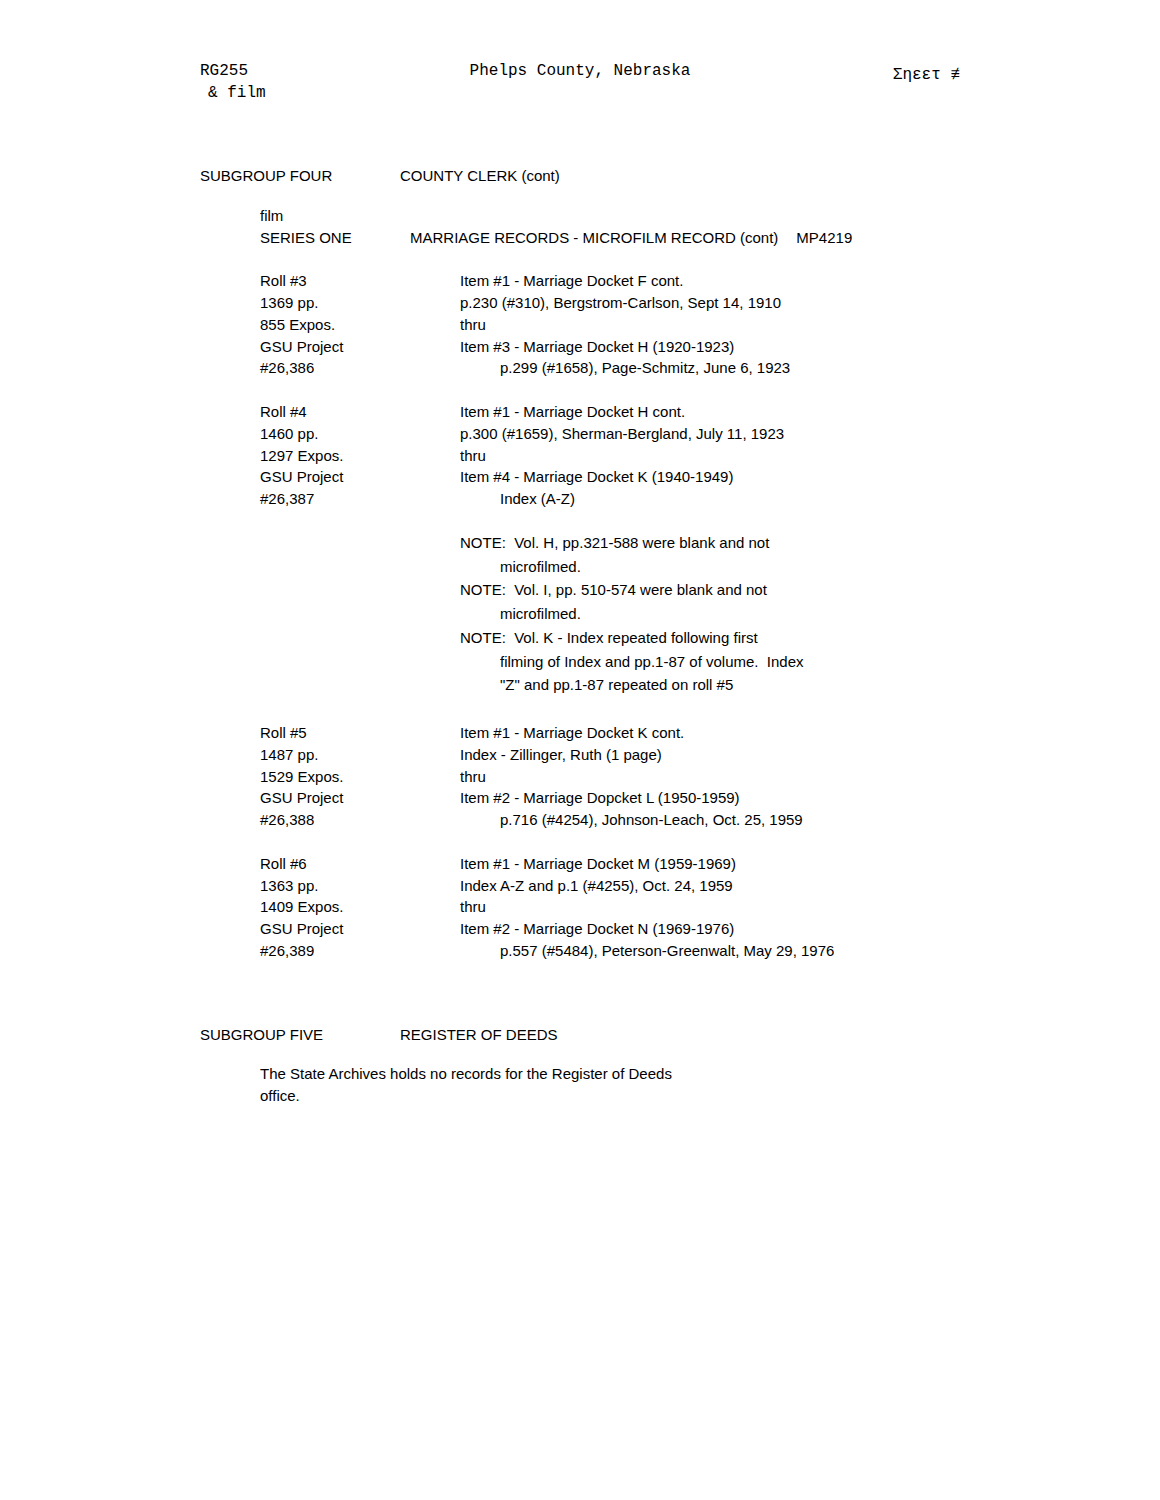RG255
& film
Phelps County, Nebraska
Σηεετ ≢
SUBGROUP FOURCOUNTY CLERK (cont)
film SERIES ONEMARRIAGE RECORDS - MICROFILM RECORD (cont)MP4219
Roll #3
1369 pp.
855 Expos.
GSU Project
#26,386
Item #1 - Marriage Docket F cont.
p.230 (#310), Bergstrom-Carlson, Sept 14, 1910
thru
Item #3 - Marriage Docket H (1920-1923)
p.299 (#1658), Page-Schmitz, June 6, 1923
Roll #4
1460 pp.
1297 Expos.
GSU Project
#26,387
Item #1 - Marriage Docket H cont.
p.300 (#1659), Sherman-Bergland, July 11, 1923
thru
Item #4 - Marriage Docket K (1940-1949)
Index (A-Z)
NOTE: Vol. H, pp.321-588 were blank and not
microfilmed.
NOTE: Vol. I, pp. 510-574 were blank and not
microfilmed.
NOTE: Vol. K - Index repeated following first
filming of Index and pp.1-87 of volume. Index
"Z" and pp.1-87 repeated on roll #5
Roll #5
1487 pp.
1529 Expos.
GSU Project
#26,388
Item #1 - Marriage Docket K cont.
Index - Zillinger, Ruth (1 page)
thru
Item #2 - Marriage Dopcket L (1950-1959)
p.716 (#4254), Johnson-Leach, Oct. 25, 1959
Roll #6
1363 pp.
1409 Expos.
GSU Project
#26,389
Item #1 - Marriage Docket M (1959-1969)
Index A-Z and p.1 (#4255), Oct. 24, 1959
thru
Item #2 - Marriage Docket N (1969-1976)
p.557 (#5484), Peterson-Greenwalt, May 29, 1976
SUBGROUP FIVEREGISTER OF DEEDS
The State Archives holds no records for the Register of Deeds
office.